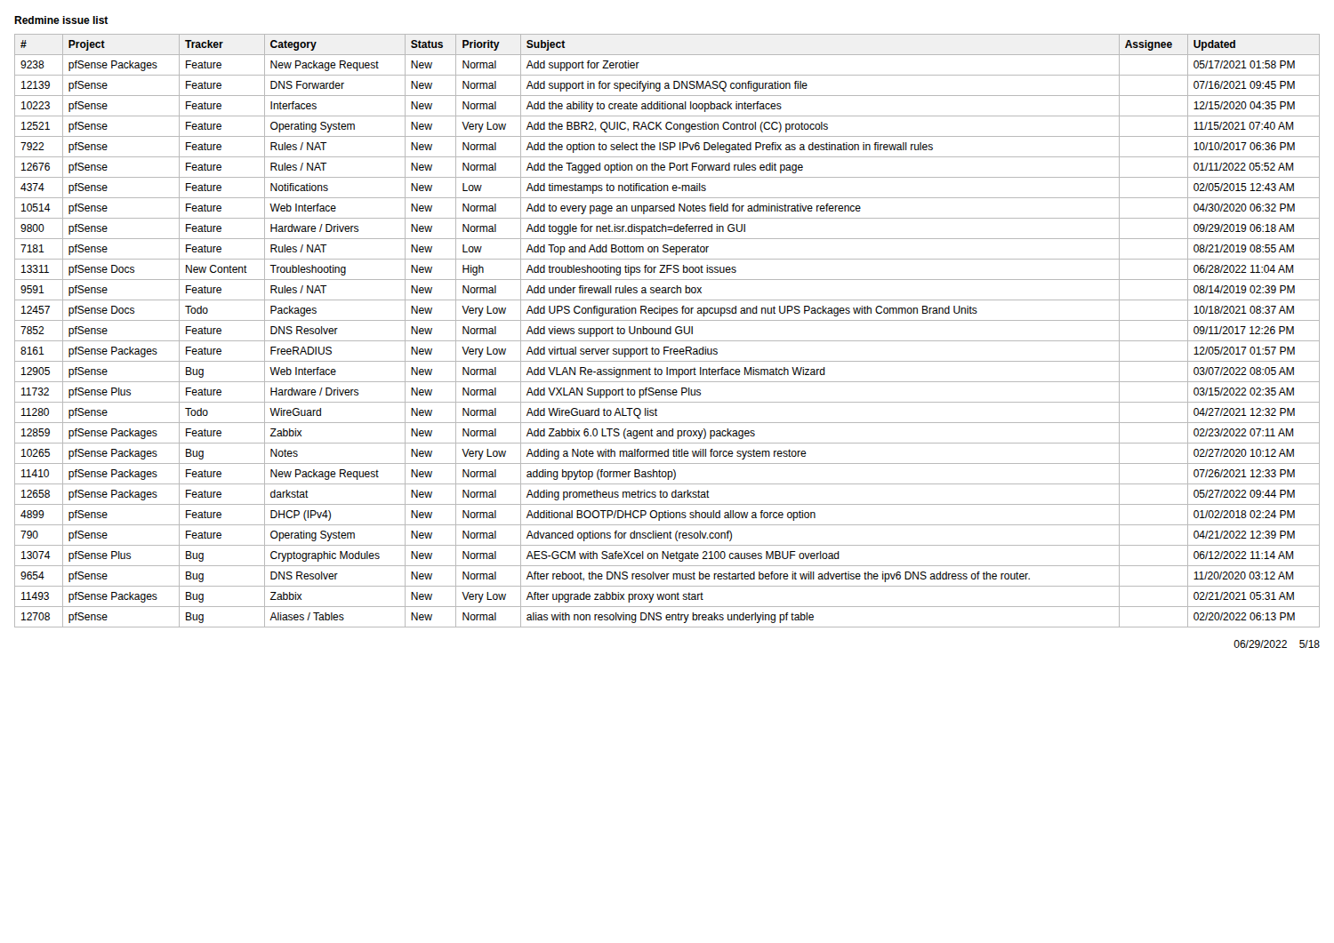Redmine issue list
| # | Project | Tracker | Category | Status | Priority | Subject | Assignee | Updated |
| --- | --- | --- | --- | --- | --- | --- | --- | --- |
| 9238 | pfSense Packages | Feature | New Package Request | New | Normal | Add support for Zerotier | | 05/17/2021 01:58 PM |
| 12139 | pfSense | Feature | DNS Forwarder | New | Normal | Add support in for specifying a DNSMASQ configuration file | | 07/16/2021 09:45 PM |
| 10223 | pfSense | Feature | Interfaces | New | Normal | Add the ability to create additional loopback interfaces | | 12/15/2020 04:35 PM |
| 12521 | pfSense | Feature | Operating System | New | Very Low | Add the BBR2, QUIC, RACK Congestion Control (CC) protocols | | 11/15/2021 07:40 AM |
| 7922 | pfSense | Feature | Rules / NAT | New | Normal | Add the option to select the ISP IPv6 Delegated Prefix as a destination in firewall rules | | 10/10/2017 06:36 PM |
| 12676 | pfSense | Feature | Rules / NAT | New | Normal | Add the Tagged option on the Port Forward rules edit page | | 01/11/2022 05:52 AM |
| 4374 | pfSense | Feature | Notifications | New | Low | Add timestamps to notification e-mails | | 02/05/2015 12:43 AM |
| 10514 | pfSense | Feature | Web Interface | New | Normal | Add to every page an unparsed Notes field for administrative reference | | 04/30/2020 06:32 PM |
| 9800 | pfSense | Feature | Hardware / Drivers | New | Normal | Add toggle for net.isr.dispatch=deferred in GUI | | 09/29/2019 06:18 AM |
| 7181 | pfSense | Feature | Rules / NAT | New | Low | Add Top and Add Bottom on Seperator | | 08/21/2019 08:55 AM |
| 13311 | pfSense Docs | New Content | Troubleshooting | New | High | Add troubleshooting tips for ZFS boot issues | | 06/28/2022 11:04 AM |
| 9591 | pfSense | Feature | Rules / NAT | New | Normal | Add under firewall rules a search box | | 08/14/2019 02:39 PM |
| 12457 | pfSense Docs | Todo | Packages | New | Very Low | Add UPS Configuration Recipes for apcupsd and nut UPS Packages with Common Brand Units | | 10/18/2021 08:37 AM |
| 7852 | pfSense | Feature | DNS Resolver | New | Normal | Add views support to Unbound GUI | | 09/11/2017 12:26 PM |
| 8161 | pfSense Packages | Feature | FreeRADIUS | New | Very Low | Add virtual server support to FreeRadius | | 12/05/2017 01:57 PM |
| 12905 | pfSense | Bug | Web Interface | New | Normal | Add VLAN Re-assignment to Import Interface Mismatch Wizard | | 03/07/2022 08:05 AM |
| 11732 | pfSense Plus | Feature | Hardware / Drivers | New | Normal | Add VXLAN Support to pfSense Plus | | 03/15/2022 02:35 AM |
| 11280 | pfSense | Todo | WireGuard | New | Normal | Add WireGuard to ALTQ list | | 04/27/2021 12:32 PM |
| 12859 | pfSense Packages | Feature | Zabbix | New | Normal | Add Zabbix 6.0 LTS (agent and proxy) packages | | 02/23/2022 07:11 AM |
| 10265 | pfSense Packages | Bug | Notes | New | Very Low | Adding a Note with malformed title will force system restore | | 02/27/2020 10:12 AM |
| 11410 | pfSense Packages | Feature | New Package Request | New | Normal | adding bpytop (former Bashtop) | | 07/26/2021 12:33 PM |
| 12658 | pfSense Packages | Feature | darkstat | New | Normal | Adding prometheus metrics to darkstat | | 05/27/2022 09:44 PM |
| 4899 | pfSense | Feature | DHCP (IPv4) | New | Normal | Additional BOOTP/DHCP Options should allow a force option | | 01/02/2018 02:24 PM |
| 790 | pfSense | Feature | Operating System | New | Normal | Advanced options for dnsclient (resolv.conf) | | 04/21/2022 12:39 PM |
| 13074 | pfSense Plus | Bug | Cryptographic Modules | New | Normal | AES-GCM with SafeXcel on Netgate 2100 causes MBUF overload | | 06/12/2022 11:14 AM |
| 9654 | pfSense | Bug | DNS Resolver | New | Normal | After reboot, the DNS resolver must be restarted before it will advertise the ipv6 DNS address of the router. | | 11/20/2020 03:12 AM |
| 11493 | pfSense Packages | Bug | Zabbix | New | Very Low | After upgrade zabbix proxy wont start | | 02/21/2021 05:31 AM |
| 12708 | pfSense | Bug | Aliases / Tables | New | Normal | alias with non resolving DNS entry breaks underlying pf table | | 02/20/2022 06:13 PM |
06/29/2022 5/18